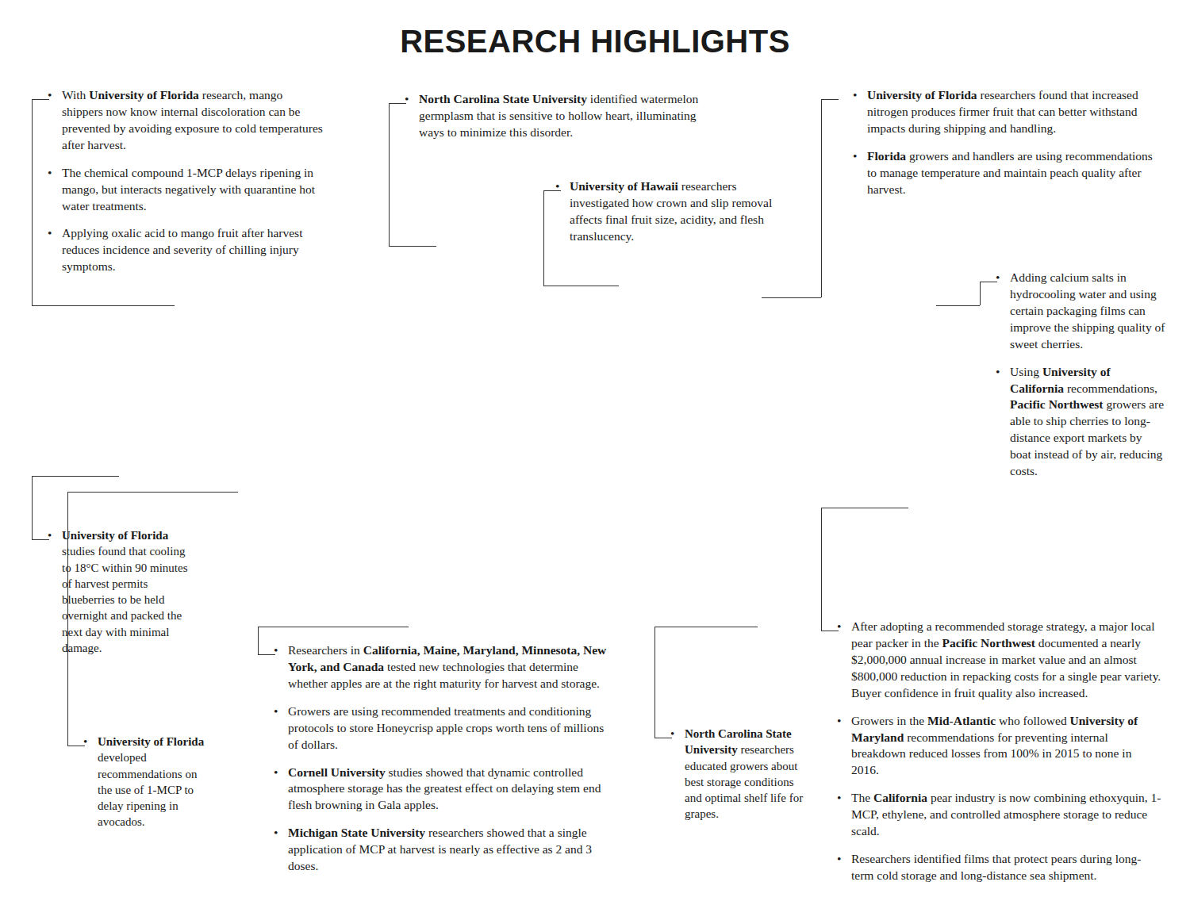RESEARCH HIGHLIGHTS
With University of Florida research, mango shippers now know internal discoloration can be prevented by avoiding exposure to cold temperatures after harvest.
The chemical compound 1-MCP delays ripening in mango, but interacts negatively with quarantine hot water treatments.
Applying oxalic acid to mango fruit after harvest reduces incidence and severity of chilling injury symptoms.
University of Florida studies found that cooling to 18°C within 90 minutes of harvest permits blueberries to be held overnight and packed the next day with minimal damage.
University of Florida developed recommendations on the use of 1-MCP to delay ripening in avocados.
Researchers in California, Maine, Maryland, Minnesota, New York, and Canada tested new technologies that determine whether apples are at the right maturity for harvest and storage.
Growers are using recommended treatments and conditioning protocols to store Honeycrisp apple crops worth tens of millions of dollars.
Cornell University studies showed that dynamic controlled atmosphere storage has the greatest effect on delaying stem end flesh browning in Gala apples.
Michigan State University researchers showed that a single application of MCP at harvest is nearly as effective as 2 and 3 doses.
North Carolina State University identified watermelon germplasm that is sensitive to hollow heart, illuminating ways to minimize this disorder.
University of Hawaii researchers investigated how crown and slip removal affects final fruit size, acidity, and flesh translucency.
North Carolina State University researchers educated growers about best storage conditions and optimal shelf life for grapes.
University of Florida researchers found that increased nitrogen produces firmer fruit that can better withstand impacts during shipping and handling.
Florida growers and handlers are using recommendations to manage temperature and maintain peach quality after harvest.
Adding calcium salts in hydrocooling water and using certain packaging films can improve the shipping quality of sweet cherries.
Using University of California recommendations, Pacific Northwest growers are able to ship cherries to long-distance export markets by boat instead of by air, reducing costs.
After adopting a recommended storage strategy, a major local pear packer in the Pacific Northwest documented a nearly $2,000,000 annual increase in market value and an almost $800,000 reduction in repacking costs for a single pear variety. Buyer confidence in fruit quality also increased.
Growers in the Mid-Atlantic who followed University of Maryland recommendations for preventing internal breakdown reduced losses from 100% in 2015 to none in 2016.
The California pear industry is now combining ethoxyquin, 1-MCP, ethylene, and controlled atmosphere storage to reduce scald.
Researchers identified films that protect pears during long-term cold storage and long-distance sea shipment.